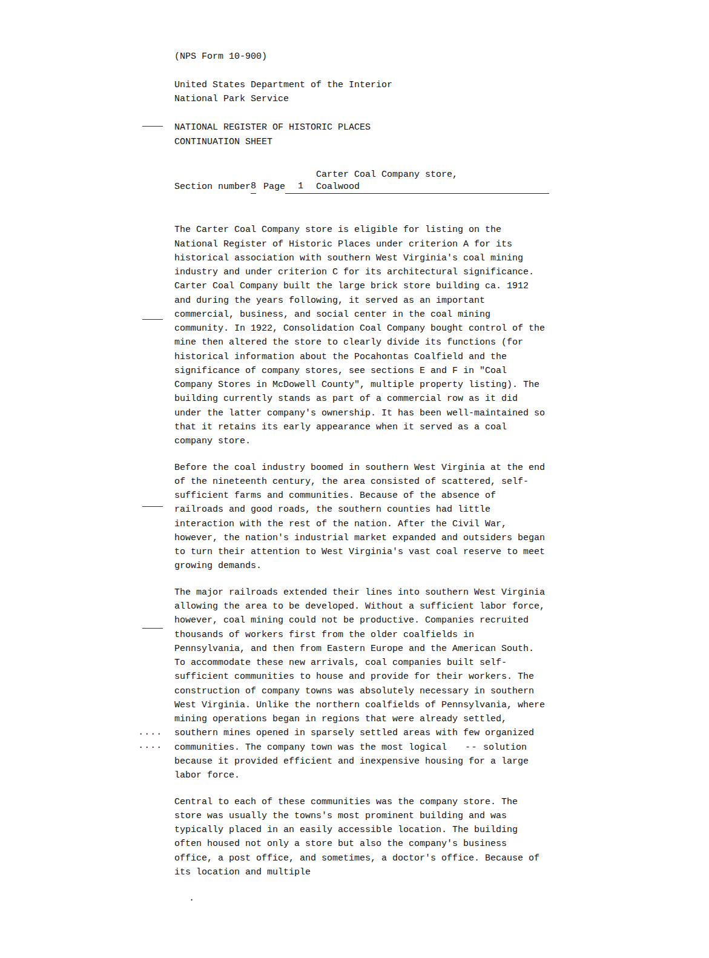(NPS Form 10-900)
United States Department of the Interior
National Park Service
NATIONAL REGISTER OF HISTORIC PLACES
CONTINUATION SHEET
| Section number | 8 | Page | 1 | Carter Coal Company store, Coalwood |
The Carter Coal Company store is eligible for listing on the National Register of Historic Places under criterion A for its historical association with southern West Virginia's coal mining industry and under criterion C for its architectural significance. Carter Coal Company built the large brick store building ca. 1912 and during the years following, it served as an important commercial, business, and social center in the coal mining community. In 1922, Consolidation Coal Company bought control of the mine then altered the store to clearly divide its functions (for historical information about the Pocahontas Coalfield and the significance of company stores, see sections E and F in "Coal Company Stores in McDowell County", multiple property listing). The building currently stands as part of a commercial row as it did under the latter company's ownership. It has been well-maintained so that it retains its early appearance when it served as a coal company store.
Before the coal industry boomed in southern West Virginia at the end of the nineteenth century, the area consisted of scattered, self-sufficient farms and communities. Because of the absence of railroads and good roads, the southern counties had little interaction with the rest of the nation. After the Civil War, however, the nation's industrial market expanded and outsiders began to turn their attention to West Virginia's vast coal reserve to meet growing demands.
The major railroads extended their lines into southern West Virginia allowing the area to be developed. Without a sufficient labor force, however, coal mining could not be productive. Companies recruited thousands of workers first from the older coalfields in Pennsylvania, and then from Eastern Europe and the American South. To accommodate these new arrivals, coal companies built self-sufficient communities to house and provide for their workers. The construction of company towns was absolutely necessary in southern West Virginia. Unlike the northern coalfields of Pennsylvania, where mining operations began in regions that were already settled, southern mines opened in sparsely settled areas .... .... with few organized communities. The company town was the most logical -- solution because it provided efficient and inexpensive housing for a large labor force.
Central to each of these communities was the company store. The store was usually the towns's most prominent building and was typically placed in an easily accessible location. The building often housed not only a store but also the company's business office, a post office, and sometimes, a doctor's office. Because of its location and multiple
.